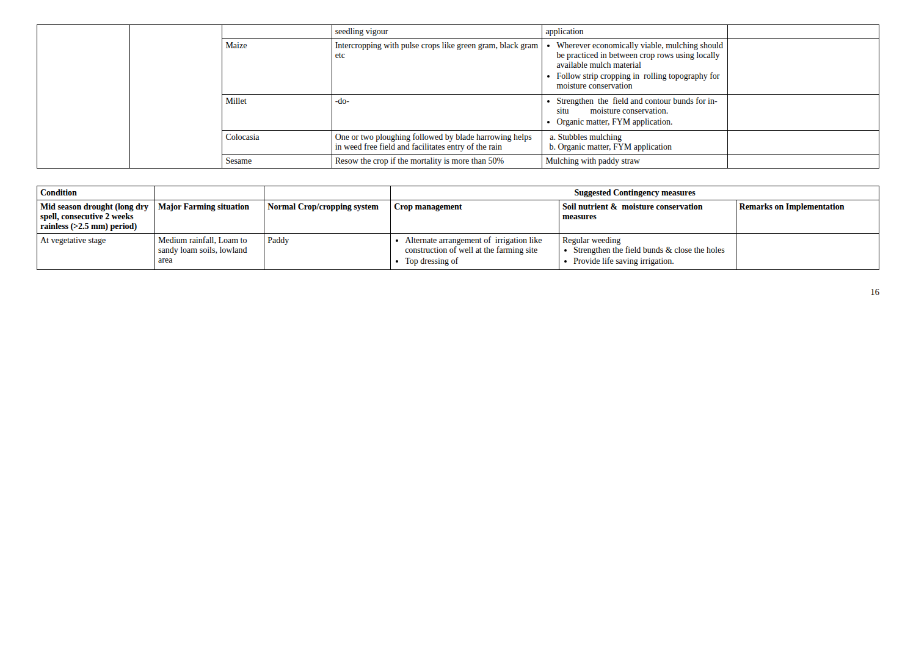| | | | seedling vigour | application | |
| Maize | Intercropping with pulse crops like green gram, black gram etc | Wherever economically viable, mulching should be practiced in between crop rows using locally available mulch material Follow strip cropping in rolling topography for moisture conservation | |
| Millet | -do- | Strengthen the field and contour bunds for in-situ moisture conservation. Organic matter, FYM application. | |
| Colocasia | One or two ploughing followed by blade harrowing helps in weed free field and facilitates entry of the rain | Stubbles mulching Organic matter, FYM application | |
| Sesame | Resow the crop if the mortality is more than 50% | Mulching with paddy straw | |
| Condition | | | Suggested Contingency measures |
| --- | --- | --- | --- |
| Mid season drought (long dry spell, consecutive 2 weeks rainless (>2.5 mm) period) | Major Farming situation | Normal Crop/cropping system | Crop management | Soil nutrient & moisture conservation measures | Remarks on Implementation |
| At vegetative stage | Medium rainfall, Loam to sandy loam soils, lowland area | Paddy | Alternate arrangement of irrigation like construction of well at the farming site Top dressing of | Regular weeding Strengthen the field bunds & close the holes Provide life saving irrigation. | |
16